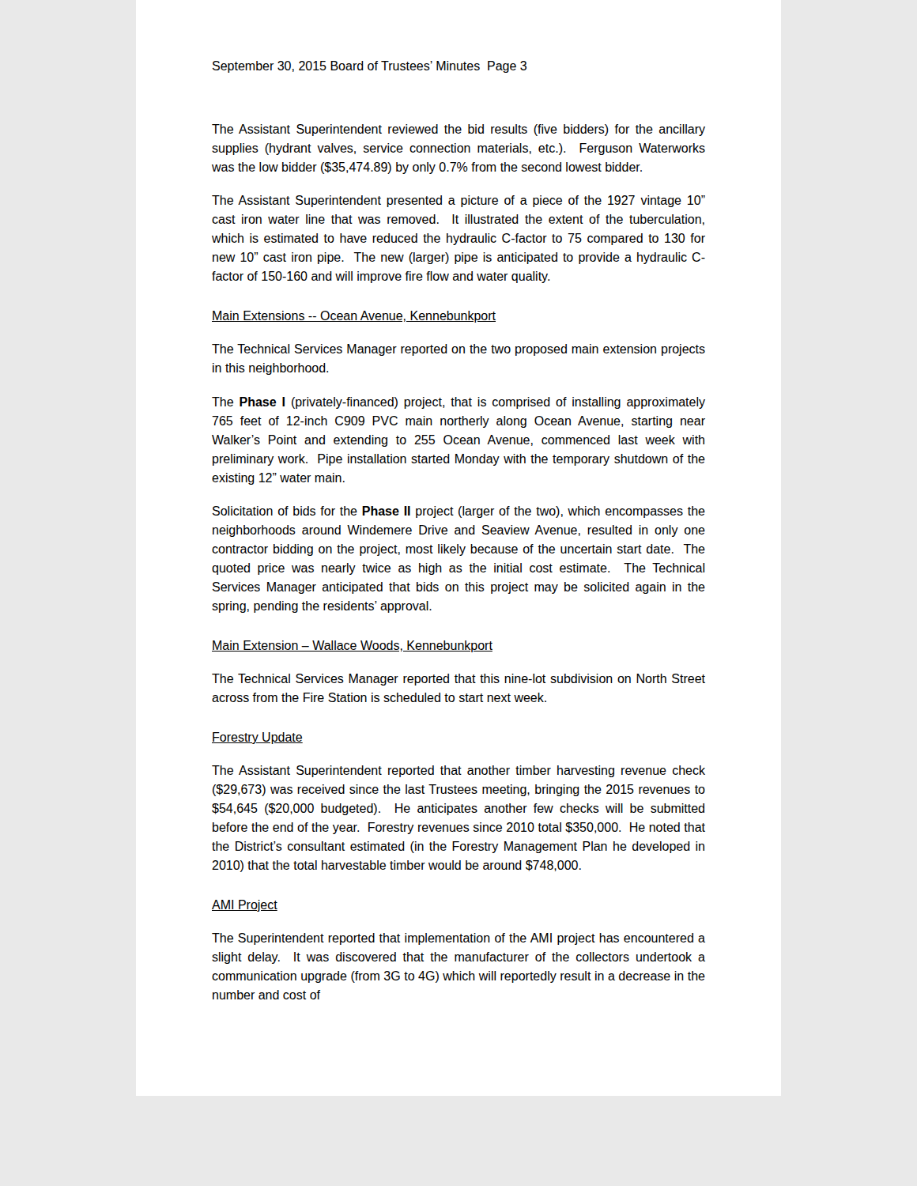September 30, 2015 Board of Trustees’ Minutes Page 3
The Assistant Superintendent reviewed the bid results (five bidders) for the ancillary supplies (hydrant valves, service connection materials, etc.). Ferguson Waterworks was the low bidder ($35,474.89) by only 0.7% from the second lowest bidder.
The Assistant Superintendent presented a picture of a piece of the 1927 vintage 10” cast iron water line that was removed. It illustrated the extent of the tuberculation, which is estimated to have reduced the hydraulic C-factor to 75 compared to 130 for new 10” cast iron pipe. The new (larger) pipe is anticipated to provide a hydraulic C-factor of 150-160 and will improve fire flow and water quality.
Main Extensions -- Ocean Avenue, Kennebunkport
The Technical Services Manager reported on the two proposed main extension projects in this neighborhood.
The Phase I (privately-financed) project, that is comprised of installing approximately 765 feet of 12-inch C909 PVC main northerly along Ocean Avenue, starting near Walker’s Point and extending to 255 Ocean Avenue, commenced last week with preliminary work. Pipe installation started Monday with the temporary shutdown of the existing 12” water main.
Solicitation of bids for the Phase II project (larger of the two), which encompasses the neighborhoods around Windemere Drive and Seaview Avenue, resulted in only one contractor bidding on the project, most likely because of the uncertain start date. The quoted price was nearly twice as high as the initial cost estimate. The Technical Services Manager anticipated that bids on this project may be solicited again in the spring, pending the residents’ approval.
Main Extension – Wallace Woods, Kennebunkport
The Technical Services Manager reported that this nine-lot subdivision on North Street across from the Fire Station is scheduled to start next week.
Forestry Update
The Assistant Superintendent reported that another timber harvesting revenue check ($29,673) was received since the last Trustees meeting, bringing the 2015 revenues to $54,645 ($20,000 budgeted). He anticipates another few checks will be submitted before the end of the year. Forestry revenues since 2010 total $350,000. He noted that the District’s consultant estimated (in the Forestry Management Plan he developed in 2010) that the total harvestable timber would be around $748,000.
AMI Project
The Superintendent reported that implementation of the AMI project has encountered a slight delay. It was discovered that the manufacturer of the collectors undertook a communication upgrade (from 3G to 4G) which will reportedly result in a decrease in the number and cost of